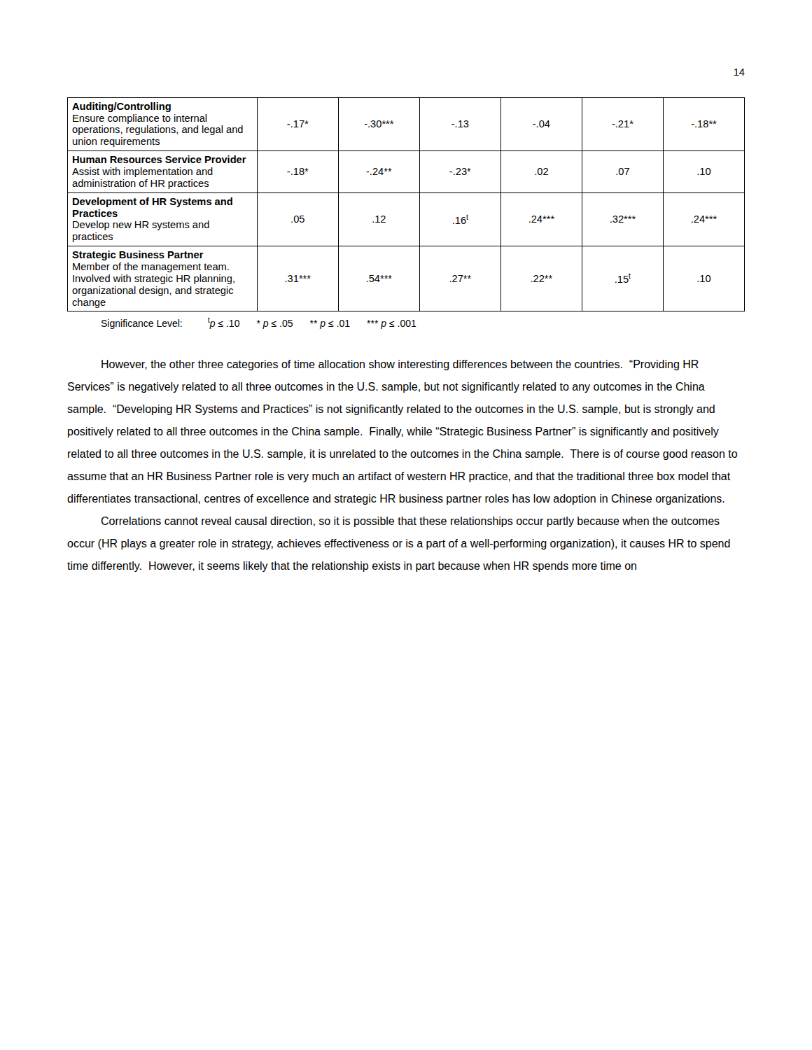14
| Auditing/Controlling Ensure compliance to internal operations, regulations, and legal and union requirements | -.17* | -.30*** | -.13 | -.04 | -.21* | -.18** |
| Human Resources Service Provider Assist with implementation and administration of HR practices | -.18* | -.24** | -.23* | .02 | .07 | .10 |
| Development of HR Systems and Practices Develop new HR systems and practices | .05 | .12 | .16 t | .24*** | .32*** | .24*** |
| Strategic Business Partner Member of the management team. Involved with strategic HR planning, organizational design, and strategic change | .31*** | .54*** | .27** | .22** | .15 t | .10 |
Significance Level:tp ≤ .10 * p ≤ .05 ** p ≤ .01 *** p ≤ .001
However, the other three categories of time allocation show interesting differences between the countries. “Providing HR Services” is negatively related to all three outcomes in the U.S. sample, but not significantly related to any outcomes in the China sample. “Developing HR Systems and Practices” is not significantly related to the outcomes in the U.S. sample, but is strongly and positively related to all three outcomes in the China sample. Finally, while “Strategic Business Partner” is significantly and positively related to all three outcomes in the U.S. sample, it is unrelated to the outcomes in the China sample. There is of course good reason to assume that an HR Business Partner role is very much an artifact of western HR practice, and that the traditional three box model that differentiates transactional, centres of excellence and strategic HR business partner roles has low adoption in Chinese organizations.
Correlations cannot reveal causal direction, so it is possible that these relationships occur partly because when the outcomes occur (HR plays a greater role in strategy, achieves effectiveness or is a part of a well-performing organization), it causes HR to spend time differently. However, it seems likely that the relationship exists in part because when HR spends more time on